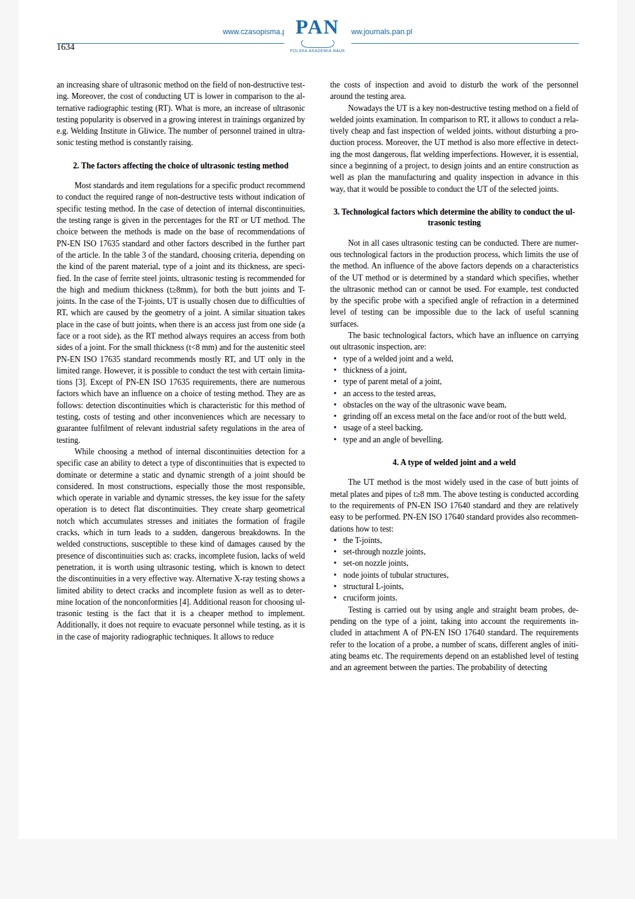www.czasopisma.pan.pl
PAN POLSKA AKADEMIA NAUK
www.journals.pan.pl
1634
an increasing share of ultrasonic method on the field of non-destructive testing. Moreover, the cost of conducting UT is lower in comparison to the alternative radiographic testing (RT). What is more, an increase of ultrasonic testing popularity is observed in a growing interest in trainings organized by e.g. Welding Institute in Gliwice. The number of personnel trained in ultrasonic testing method is constantly raising.
2. The factors affecting the choice of ultrasonic testing method
Most standards and item regulations for a specific product recommend to conduct the required range of non-destructive tests without indication of specific testing method. In the case of detection of internal discontinuities, the testing range is given in the percentages for the RT or UT method. The choice between the methods is made on the base of recommendations of PN-EN ISO 17635 standard and other factors described in the further part of the article. In the table 3 of the standard, choosing criteria, depending on the kind of the parent material, type of a joint and its thickness, are specified. In the case of ferrite steel joints, ultrasonic testing is recommended for the high and medium thickness (t≥8mm), for both the butt joints and T-joints. In the case of the T-joints, UT is usually chosen due to difficulties of RT, which are caused by the geometry of a joint. A similar situation takes place in the case of butt joints, when there is an access just from one side (a face or a root side), as the RT method always requires an access from both sides of a joint. For the small thickness (t<8 mm) and for the austenitic steel PN-EN ISO 17635 standard recommends mostly RT, and UT only in the limited range. However, it is possible to conduct the test with certain limitations [3]. Except of PN-EN ISO 17635 requirements, there are numerous factors which have an influence on a choice of testing method. They are as follows: detection discontinuities which is characteristic for this method of testing, costs of testing and other inconveniences which are necessary to guarantee fulfilment of relevant industrial safety regulations in the area of testing.
While choosing a method of internal discontinuities detection for a specific case an ability to detect a type of discontinuities that is expected to dominate or determine a static and dynamic strength of a joint should be considered. In most constructions, especially those the most responsible, which operate in variable and dynamic stresses, the key issue for the safety operation is to detect flat discontinuities. They create sharp geometrical notch which accumulates stresses and initiates the formation of fragile cracks, which in turn leads to a sudden, dangerous breakdowns. In the welded constructions, susceptible to these kind of damages caused by the presence of discontinuities such as: cracks, incomplete fusion, lacks of weld penetration, it is worth using ultrasonic testing, which is known to detect the discontinuities in a very effective way. Alternative X-ray testing shows a limited ability to detect cracks and incomplete fusion as well as to determine location of the nonconformities [4]. Additional reason for choosing ultrasonic testing is the fact that it is a cheaper method to implement. Additionally, it does not require to evacuate personnel while testing, as it is in the case of majority radiographic techniques. It allows to reduce
the costs of inspection and avoid to disturb the work of the personnel around the testing area.
Nowadays the UT is a key non-destructive testing method on a field of welded joints examination. In comparison to RT, it allows to conduct a relatively cheap and fast inspection of welded joints, without disturbing a production process. Moreover, the UT method is also more effective in detecting the most dangerous, flat welding imperfections. However, it is essential, since a beginning of a project, to design joints and an entire construction as well as plan the manufacturing and quality inspection in advance in this way, that it would be possible to conduct the UT of the selected joints.
3. Technological factors which determine the ability to conduct the ultrasonic testing
Not in all cases ultrasonic testing can be conducted. There are numerous technological factors in the production process, which limits the use of the method. An influence of the above factors depends on a characteristics of the UT method or is determined by a standard which specifies, whether the ultrasonic method can or cannot be used. For example, test conducted by the specific probe with a specified angle of refraction in a determined level of testing can be impossible due to the lack of useful scanning surfaces.
The basic technological factors, which have an influence on carrying out ultrasonic inspection, are:
type of a welded joint and a weld,
thickness of a joint,
type of parent metal of a joint,
an access to the tested areas,
obstacles on the way of the ultrasonic wave beam,
grinding off an excess metal on the face and/or root of the butt weld,
usage of a steel backing,
type and an angle of bevelling.
4. A type of welded joint and a weld
The UT method is the most widely used in the case of butt joints of metal plates and pipes of t≥8 mm. The above testing is conducted according to the requirements of PN-EN ISO 17640 standard and they are relatively easy to be performed. PN-EN ISO 17640 standard provides also recommendations how to test:
the T-joints,
set-through nozzle joints,
set-on nozzle joints,
node joints of tubular structures,
structural L-joints,
cruciform joints.
Testing is carried out by using angle and straight beam probes, depending on the type of a joint, taking into account the requirements included in attachment A of PN-EN ISO 17640 standard. The requirements refer to the location of a probe, a number of scans, different angles of initiating beams etc. The requirements depend on an established level of testing and an agreement between the parties. The probability of detecting